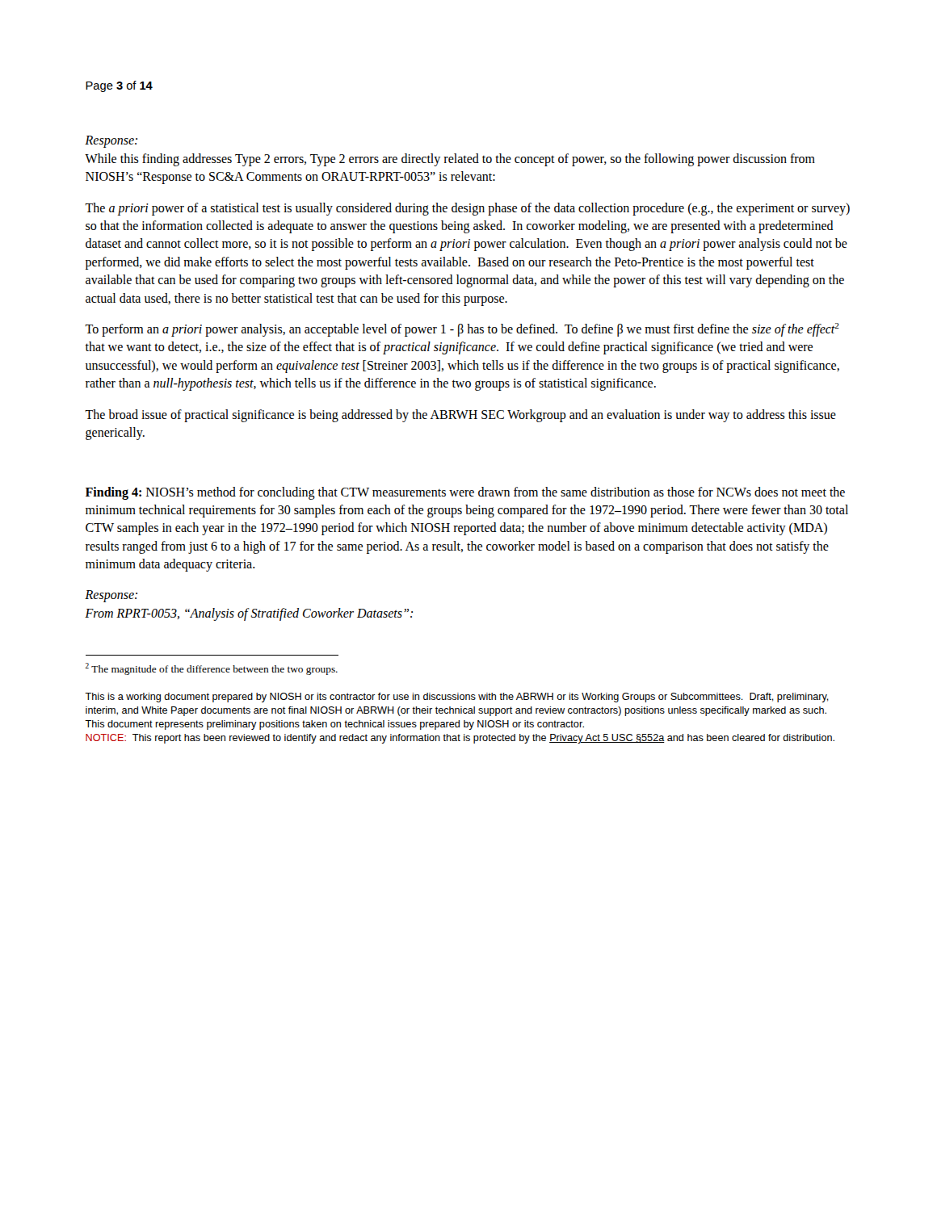Page 3 of 14
Response:
While this finding addresses Type 2 errors, Type 2 errors are directly related to the concept of power, so the following power discussion from NIOSH’s “Response to SC&A Comments on ORAUT-RPRT-0053” is relevant:
The a priori power of a statistical test is usually considered during the design phase of the data collection procedure (e.g., the experiment or survey) so that the information collected is adequate to answer the questions being asked. In coworker modeling, we are presented with a predetermined dataset and cannot collect more, so it is not possible to perform an a priori power calculation. Even though an a priori power analysis could not be performed, we did make efforts to select the most powerful tests available. Based on our research the Peto-Prentice is the most powerful test available that can be used for comparing two groups with left-censored lognormal data, and while the power of this test will vary depending on the actual data used, there is no better statistical test that can be used for this purpose.
To perform an a priori power analysis, an acceptable level of power 1 - β has to be defined. To define β we must first define the size of the effect2 that we want to detect, i.e., the size of the effect that is of practical significance. If we could define practical significance (we tried and were unsuccessful), we would perform an equivalence test [Streiner 2003], which tells us if the difference in the two groups is of practical significance, rather than a null-hypothesis test, which tells us if the difference in the two groups is of statistical significance.
The broad issue of practical significance is being addressed by the ABRWH SEC Workgroup and an evaluation is under way to address this issue generically.
Finding 4: NIOSH’s method for concluding that CTW measurements were drawn from the same distribution as those for NCWs does not meet the minimum technical requirements for 30 samples from each of the groups being compared for the 1972–1990 period. There were fewer than 30 total CTW samples in each year in the 1972–1990 period for which NIOSH reported data; the number of above minimum detectable activity (MDA) results ranged from just 6 to a high of 17 for the same period. As a result, the coworker model is based on a comparison that does not satisfy the minimum data adequacy criteria.
Response:
From RPRT-0053, “Analysis of Stratified Coworker Datasets”:
2 The magnitude of the difference between the two groups.
This is a working document prepared by NIOSH or its contractor for use in discussions with the ABRWH or its Working Groups or Subcommittees. Draft, preliminary, interim, and White Paper documents are not final NIOSH or ABRWH (or their technical support and review contractors) positions unless specifically marked as such. This document represents preliminary positions taken on technical issues prepared by NIOSH or its contractor.
NOTICE: This report has been reviewed to identify and redact any information that is protected by the Privacy Act 5 USC §552a and has been cleared for distribution.